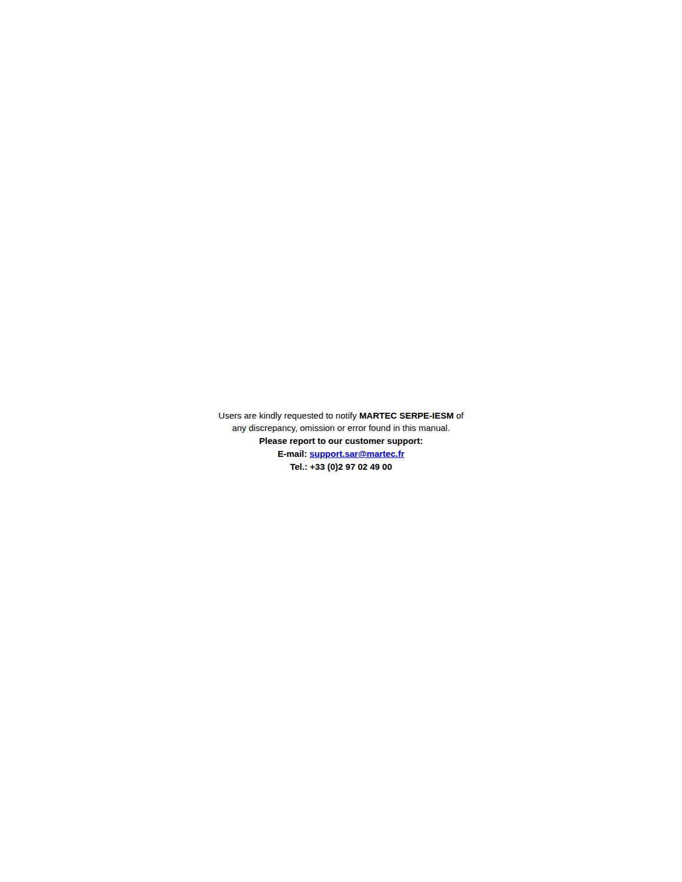Users are kindly requested to notify MARTEC SERPE-IESM of
any discrepancy, omission or error found in this manual.
Please report to our customer support:
E-mail: support.sar@martec.fr
Tel.: +33 (0)2 97 02 49 00